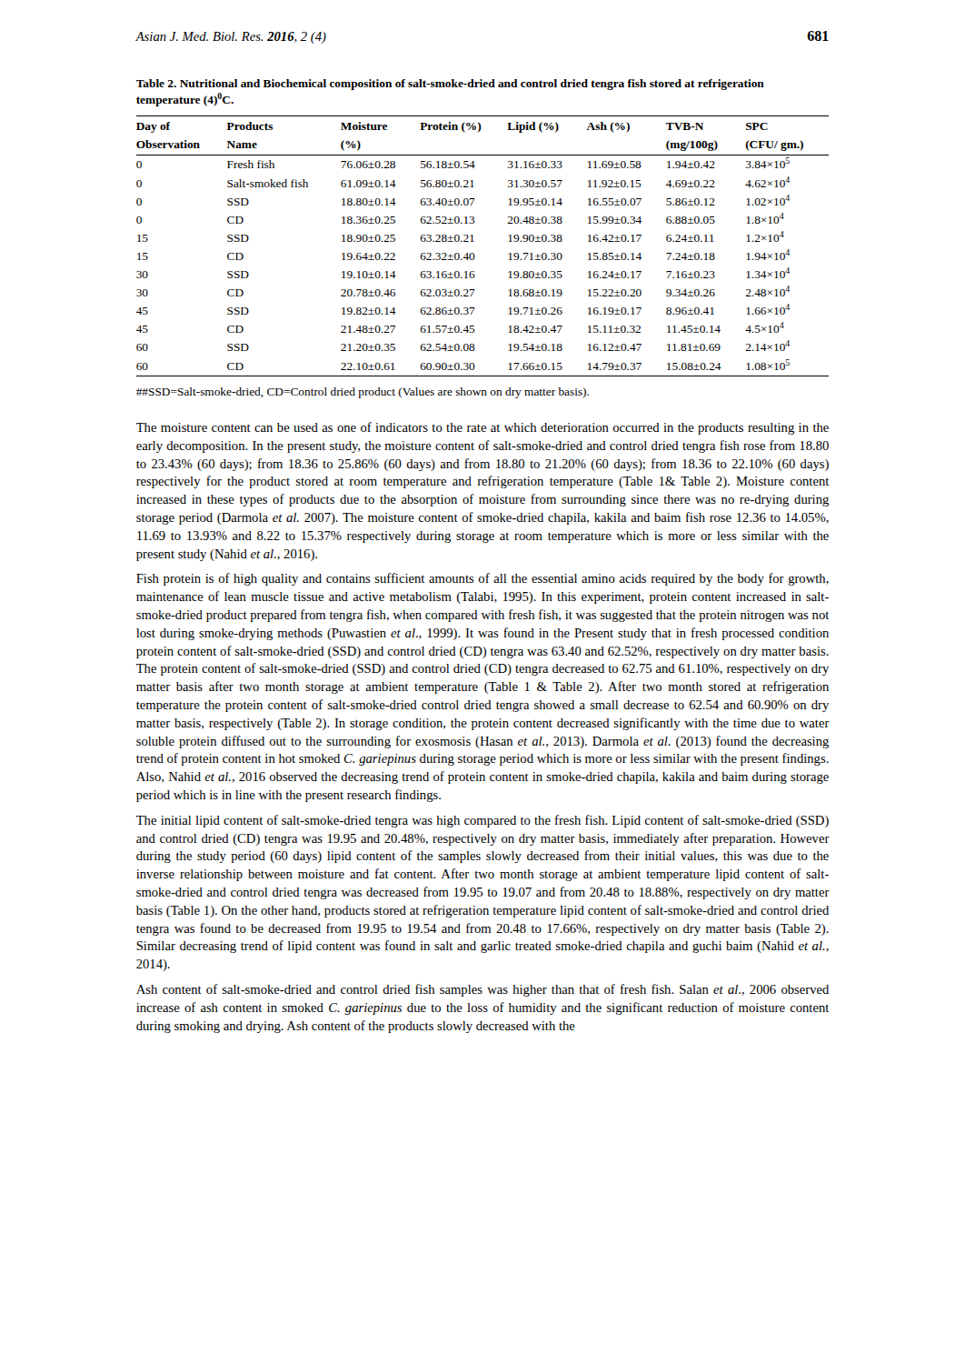Asian J. Med. Biol. Res. 2016, 2 (4) 681
Table 2. Nutritional and Biochemical composition of salt-smoke-dried and control dried tengra fish stored at refrigeration temperature (4) 0 C.
| Day of | Products | Moisture | Protein (%) | Lipid (%) | Ash (%) | TVB-N | SPC |
| --- | --- | --- | --- | --- | --- | --- | --- |
| Observation | Name | (%) | | | | (mg/100g) | (CFU/ gm.) |
| 0 | Fresh fish | 76.06±0.28 | 56.18±0.54 | 31.16±0.33 | 11.69±0.58 | 1.94±0.42 | 3.84×10 5 |
| 0 | Salt-smoked fish | 61.09±0.14 | 56.80±0.21 | 31.30±0.57 | 11.92±0.15 | 4.69±0.22 | 4.62×10 4 |
| 0 | SSD | 18.80±0.14 | 63.40±0.07 | 19.95±0.14 | 16.55±0.07 | 5.86±0.12 | 1.02×10 4 |
| 0 | CD | 18.36±0.25 | 62.52±0.13 | 20.48±0.38 | 15.99±0.34 | 6.88±0.05 | 1.8×10 4 |
| 15 | SSD | 18.90±0.25 | 63.28±0.21 | 19.90±0.38 | 16.42±0.17 | 6.24±0.11 | 1.2×10 4 |
| 15 | CD | 19.64±0.22 | 62.32±0.40 | 19.71±0.30 | 15.85±0.14 | 7.24±0.18 | 1.94×10 4 |
| 30 | SSD | 19.10±0.14 | 63.16±0.16 | 19.80±0.35 | 16.24±0.17 | 7.16±0.23 | 1.34×10 4 |
| 30 | CD | 20.78±0.46 | 62.03±0.27 | 18.68±0.19 | 15.22±0.20 | 9.34±0.26 | 2.48×10 4 |
| 45 | SSD | 19.82±0.14 | 62.86±0.37 | 19.71±0.26 | 16.19±0.17 | 8.96±0.41 | 1.66×10 4 |
| 45 | CD | 21.48±0.27 | 61.57±0.45 | 18.42±0.47 | 15.11±0.32 | 11.45±0.14 | 4.5×10 4 |
| 60 | SSD | 21.20±0.35 | 62.54±0.08 | 19.54±0.18 | 16.12±0.47 | 11.81±0.69 | 2.14×10 4 |
| 60 | CD | 22.10±0.61 | 60.90±0.30 | 17.66±0.15 | 14.79±0.37 | 15.08±0.24 | 1.08×10 5 |
##SSD=Salt-smoke-dried, CD=Control dried product (Values are shown on dry matter basis).
The moisture content can be used as one of indicators to the rate at which deterioration occurred in the products resulting in the early decomposition. In the present study, the moisture content of salt-smoke-dried and control dried tengra fish rose from 18.80 to 23.43% (60 days); from 18.36 to 25.86% (60 days) and from 18.80 to 21.20% (60 days); from 18.36 to 22.10% (60 days) respectively for the product stored at room temperature and refrigeration temperature (Table 1& Table 2). Moisture content increased in these types of products due to the absorption of moisture from surrounding since there was no re-drying during storage period (Darmola et al. 2007). The moisture content of smoke-dried chapila, kakila and baim fish rose 12.36 to 14.05%, 11.69 to 13.93% and 8.22 to 15.37% respectively during storage at room temperature which is more or less similar with the present study (Nahid et al., 2016).
Fish protein is of high quality and contains sufficient amounts of all the essential amino acids required by the body for growth, maintenance of lean muscle tissue and active metabolism (Talabi, 1995). In this experiment, protein content increased in salt-smoke-dried product prepared from tengra fish, when compared with fresh fish, it was suggested that the protein nitrogen was not lost during smoke-drying methods (Puwastien et al., 1999). It was found in the Present study that in fresh processed condition protein content of salt-smoke-dried (SSD) and control dried (CD) tengra was 63.40 and 62.52%, respectively on dry matter basis. The protein content of salt-smoke-dried (SSD) and control dried (CD) tengra decreased to 62.75 and 61.10%, respectively on dry matter basis after two month storage at ambient temperature (Table 1 & Table 2). After two month stored at refrigeration temperature the protein content of salt-smoke-dried control dried tengra showed a small decrease to 62.54 and 60.90% on dry matter basis, respectively (Table 2). In storage condition, the protein content decreased significantly with the time due to water soluble protein diffused out to the surrounding for exosmosis (Hasan et al., 2013). Darmola et al. (2013) found the decreasing trend of protein content in hot smoked C. gariepinus during storage period which is more or less similar with the present findings. Also, Nahid et al., 2016 observed the decreasing trend of protein content in smoke-dried chapila, kakila and baim during storage period which is in line with the present research findings.
The initial lipid content of salt-smoke-dried tengra was high compared to the fresh fish. Lipid content of salt-smoke-dried (SSD) and control dried (CD) tengra was 19.95 and 20.48%, respectively on dry matter basis, immediately after preparation. However during the study period (60 days) lipid content of the samples slowly decreased from their initial values, this was due to the inverse relationship between moisture and fat content. After two month storage at ambient temperature lipid content of salt-smoke-dried and control dried tengra was decreased from 19.95 to 19.07 and from 20.48 to 18.88%, respectively on dry matter basis (Table 1). On the other hand, products stored at refrigeration temperature lipid content of salt-smoke-dried and control dried tengra was found to be decreased from 19.95 to 19.54 and from 20.48 to 17.66%, respectively on dry matter basis (Table 2). Similar decreasing trend of lipid content was found in salt and garlic treated smoke-dried chapila and guchi baim (Nahid et al., 2014).
Ash content of salt-smoke-dried and control dried fish samples was higher than that of fresh fish. Salan et al., 2006 observed increase of ash content in smoked C. gariepinus due to the loss of humidity and the significant reduction of moisture content during smoking and drying. Ash content of the products slowly decreased with the